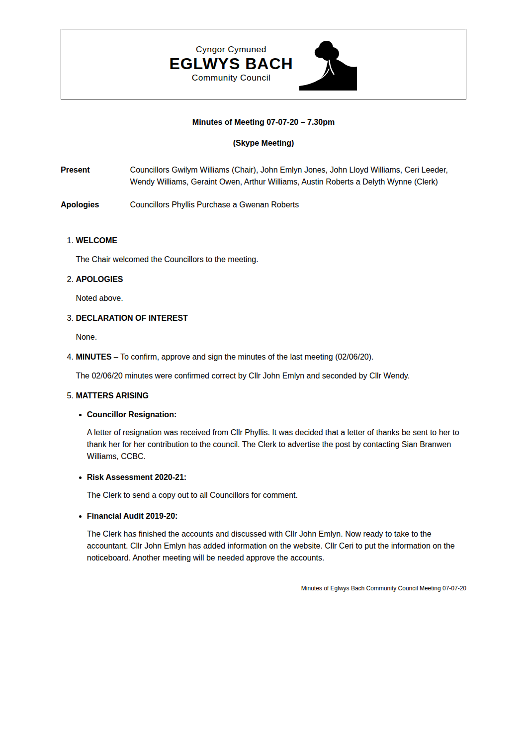Cyngor Cymuned
EGLWYS BACH
Community Council
Minutes of Meeting 07-07-20 – 7.30pm
(Skype Meeting)
| Present | Councillors Gwilym Williams (Chair), John Emlyn Jones, John Lloyd Williams, Ceri Leeder, Wendy Williams, Geraint Owen, Arthur Williams, Austin Roberts a Delyth Wynne (Clerk) |
| Apologies | Councillors Phyllis Purchase a Gwenan Roberts |
WELCOME
The Chair welcomed the Councillors to the meeting.
APOLOGIES
Noted above.
DECLARATION OF INTEREST
None.
MINUTES – To confirm, approve and sign the minutes of the last meeting (02/06/20).
The 02/06/20 minutes were confirmed correct by Cllr John Emlyn and seconded by Cllr Wendy.
MATTERS ARISING
Councillor Resignation:
A letter of resignation was received from Cllr Phyllis. It was decided that a letter of thanks be sent to her to thank her for her contribution to the council. The Clerk to advertise the post by contacting Sian Branwen Williams, CCBC.
Risk Assessment 2020-21:
The Clerk to send a copy out to all Councillors for comment.
Financial Audit 2019-20:
The Clerk has finished the accounts and discussed with Cllr John Emlyn. Now ready to take to the accountant. Cllr John Emlyn has added information on the website. Cllr Ceri to put the information on the noticeboard. Another meeting will be needed approve the accounts.
Minutes of Eglwys Bach Community Council Meeting 07-07-20